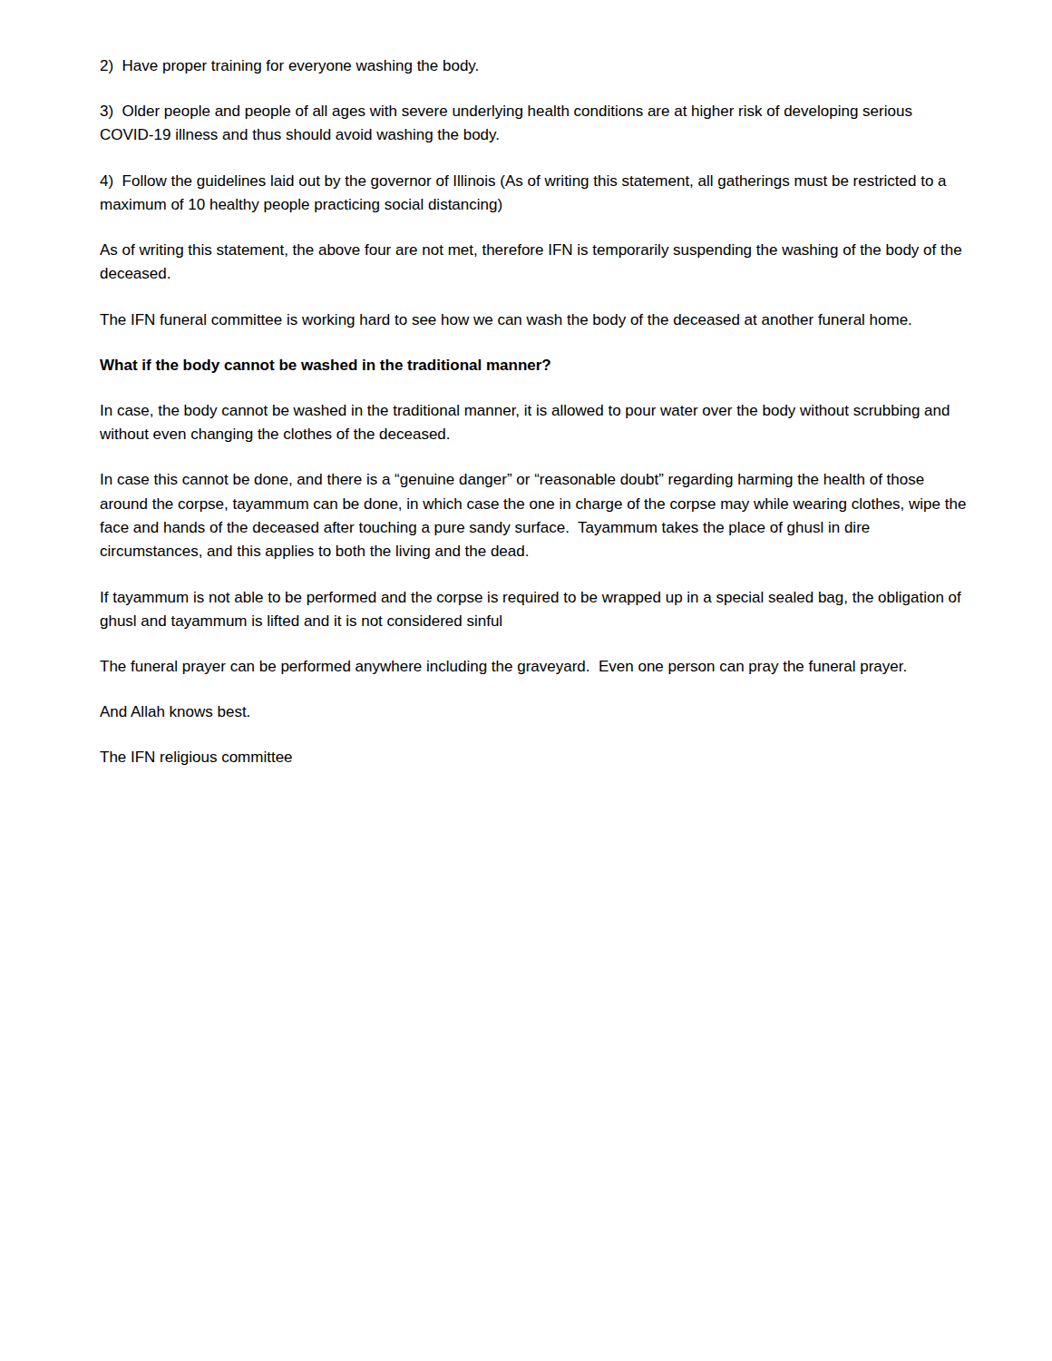2) Have proper training for everyone washing the body.
3) Older people and people of all ages with severe underlying health conditions are at higher risk of developing serious COVID-19 illness and thus should avoid washing the body.
4) Follow the guidelines laid out by the governor of Illinois (As of writing this statement, all gatherings must be restricted to a maximum of 10 healthy people practicing social distancing)
As of writing this statement, the above four are not met, therefore IFN is temporarily suspending the washing of the body of the deceased.
The IFN funeral committee is working hard to see how we can wash the body of the deceased at another funeral home.
What if the body cannot be washed in the traditional manner?
In case, the body cannot be washed in the traditional manner, it is allowed to pour water over the body without scrubbing and without even changing the clothes of the deceased.
In case this cannot be done, and there is a “genuine danger” or “reasonable doubt” regarding harming the health of those around the corpse, tayammum can be done, in which case the one in charge of the corpse may while wearing clothes, wipe the face and hands of the deceased after touching a pure sandy surface. Tayammum takes the place of ghusl in dire circumstances, and this applies to both the living and the dead.
If tayammum is not able to be performed and the corpse is required to be wrapped up in a special sealed bag, the obligation of ghusl and tayammum is lifted and it is not considered sinful
The funeral prayer can be performed anywhere including the graveyard. Even one person can pray the funeral prayer.
And Allah knows best.
The IFN religious committee